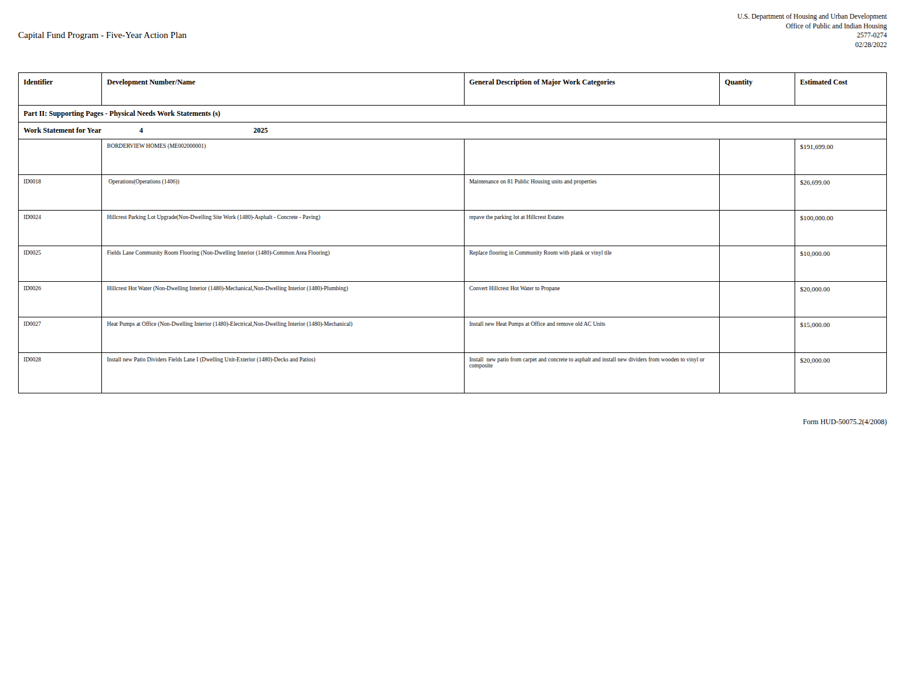U.S. Department of Housing and Urban Development
Office of Public and Indian Housing
2577-0274
02/28/2022
Capital Fund Program - Five-Year Action Plan
| Part II: Supporting Pages - Physical Needs Work Statements (s) |
| Work Statement for Year 4 2025 |
| Identifier | Development Number/Name | General Description of Major Work Categories | Quantity | Estimated Cost |
| | BORDERVIEW HOMES (ME002000001) | | | $191,699.00 |
| ID0018 | Operations(Operations (1406)) | Maintenance on 81 Public Housing units and properties | | $26,699.00 |
| ID0024 | Hillcrest Parking Lot Upgrade(Non-Dwelling Site Work (1480)-Asphalt - Concrete - Paving) | repave the parking lot at Hillcrest Estates | | $100,000.00 |
| ID0025 | Fields Lane Community Room Flooring (Non-Dwelling Interior (1480)-Common Area Flooring) | Replace flooring in Community Room with plank or vinyl tile | | $10,000.00 |
| ID0026 | Hillcrest Hot Water (Non-Dwelling Interior (1480)-Mechanical,Non-Dwelling Interior (1480)-Plumbing) | Convert Hillcrest Hot Water to Propane | | $20,000.00 |
| ID0027 | Heat Pumps at Office (Non-Dwelling Interior (1480)-Electrical,Non-Dwelling Interior (1480)-Mechanical) | Install new Heat Pumps at Office and remove old AC Units | | $15,000.00 |
| ID0028 | Install new Patio Dividers Fields Lane I (Dwelling Unit-Exterior (1480)-Decks and Patios) | Install new patio from carpet and concrete to asphalt and install new dividers from wooden to vinyl or composite | | $20,000.00 |
Form HUD-50075.2(4/2008)